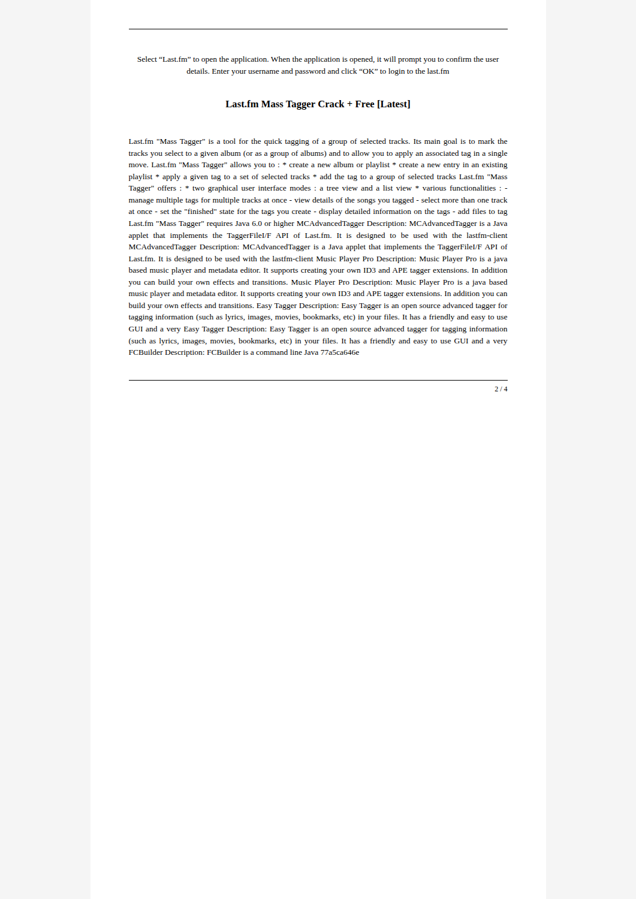Select “Last.fm” to open the application. When the application is opened, it will prompt you to confirm the user details. Enter your username and password and click “OK” to login to the last.fm
Last.fm Mass Tagger Crack + Free [Latest]
Last.fm "Mass Tagger" is a tool for the quick tagging of a group of selected tracks. Its main goal is to mark the tracks you select to a given album (or as a group of albums) and to allow you to apply an associated tag in a single move. Last.fm "Mass Tagger" allows you to : * create a new album or playlist * create a new entry in an existing playlist * apply a given tag to a set of selected tracks * add the tag to a group of selected tracks Last.fm "Mass Tagger" offers : * two graphical user interface modes : a tree view and a list view * various functionalities : - manage multiple tags for multiple tracks at once - view details of the songs you tagged - select more than one track at once - set the "finished" state for the tags you create - display detailed information on the tags - add files to tag Last.fm "Mass Tagger" requires Java 6.0 or higher MCAdvancedTagger Description: MCAdvancedTagger is a Java applet that implements the TaggerFileI/F API of Last.fm. It is designed to be used with the lastfm-client MCAdvancedTagger Description: MCAdvancedTagger is a Java applet that implements the TaggerFileI/F API of Last.fm. It is designed to be used with the lastfm-client Music Player Pro Description: Music Player Pro is a java based music player and metadata editor. It supports creating your own ID3 and APE tagger extensions. In addition you can build your own effects and transitions. Music Player Pro Description: Music Player Pro is a java based music player and metadata editor. It supports creating your own ID3 and APE tagger extensions. In addition you can build your own effects and transitions. Easy Tagger Description: Easy Tagger is an open source advanced tagger for tagging information (such as lyrics, images, movies, bookmarks, etc) in your files. It has a friendly and easy to use GUI and a very Easy Tagger Description: Easy Tagger is an open source advanced tagger for tagging information (such as lyrics, images, movies, bookmarks, etc) in your files. It has a friendly and easy to use GUI and a very FCBuilder Description: FCBuilder is a command line Java 77a5ca646e
2 / 4